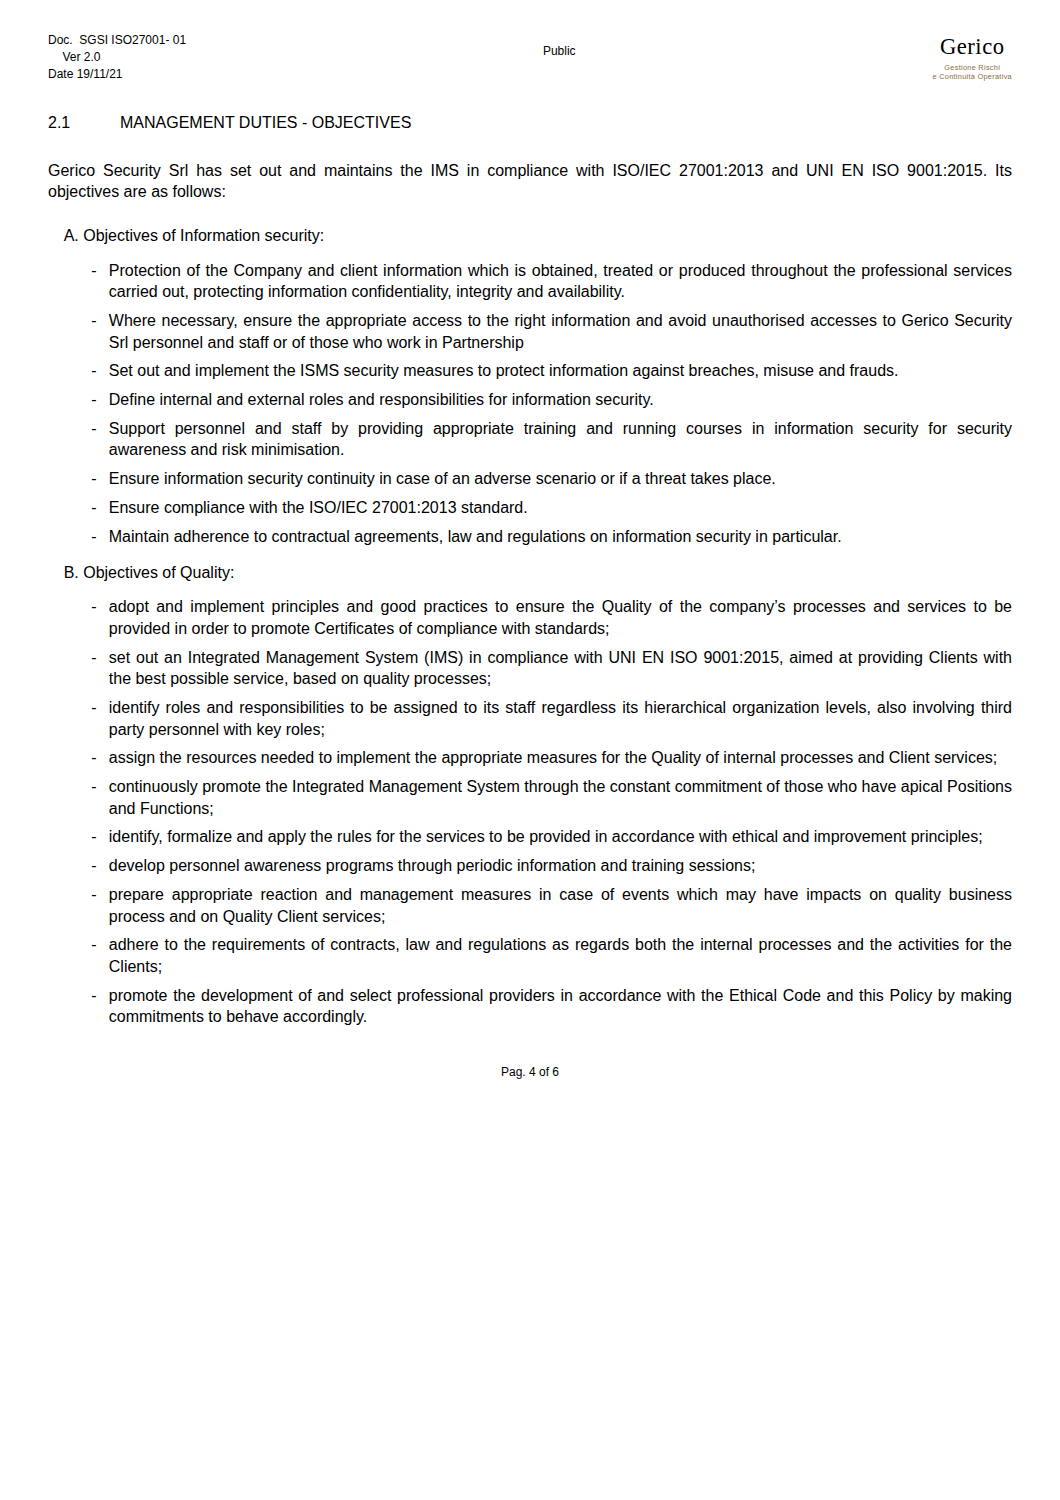Doc. SGSI ISO27001- 01
Ver 2.0
Date 19/11/21
Public
Gerico
Gestione Rischi
e Continuità Operativa
2.1 MANAGEMENT DUTIES - OBJECTIVES
Gerico Security Srl has set out and maintains the IMS in compliance with ISO/IEC 27001:2013 and UNI EN ISO 9001:2015. Its objectives are as follows:
Objectives of Information security:
Protection of the Company and client information which is obtained, treated or produced throughout the professional services carried out, protecting information confidentiality, integrity and availability.
Where necessary, ensure the appropriate access to the right information and avoid unauthorised accesses to Gerico Security Srl personnel and staff or of those who work in Partnership
Set out and implement the ISMS security measures to protect information against breaches, misuse and frauds.
Define internal and external roles and responsibilities for information security.
Support personnel and staff by providing appropriate training and running courses in information security for security awareness and risk minimisation.
Ensure information security continuity in case of an adverse scenario or if a threat takes place.
Ensure compliance with the ISO/IEC 27001:2013 standard.
Maintain adherence to contractual agreements, law and regulations on information security in particular.
Objectives of Quality:
adopt and implement principles and good practices to ensure the Quality of the company’s processes and services to be provided in order to promote Certificates of compliance with standards;
set out an Integrated Management System (IMS) in compliance with UNI EN ISO 9001:2015, aimed at providing Clients with the best possible service, based on quality processes;
identify roles and responsibilities to be assigned to its staff regardless its hierarchical organization levels, also involving third party personnel with key roles;
assign the resources needed to implement the appropriate measures for the Quality of internal processes and Client services;
continuously promote the Integrated Management System through the constant commitment of those who have apical Positions and Functions;
identify, formalize and apply the rules for the services to be provided in accordance with ethical and improvement principles;
develop personnel awareness programs through periodic information and training sessions;
prepare appropriate reaction and management measures in case of events which may have impacts on quality business process and on Quality Client services;
adhere to the requirements of contracts, law and regulations as regards both the internal processes and the activities for the Clients;
promote the development of and select professional providers in accordance with the Ethical Code and this Policy by making commitments to behave accordingly.
Pag. 4 of 6